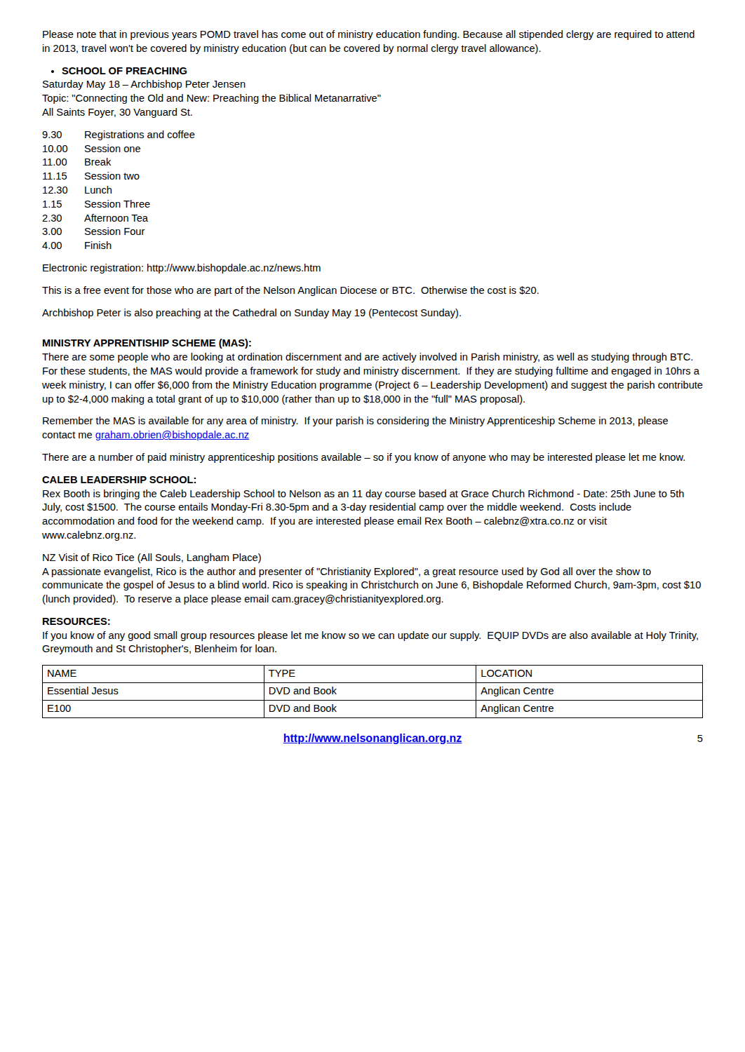Please note that in previous years POMD travel has come out of ministry education funding. Because all stipended clergy are required to attend in 2013, travel won't be covered by ministry education (but can be covered by normal clergy travel allowance).
SCHOOL OF PREACHING
Saturday May 18 – Archbishop Peter Jensen
Topic: "Connecting the Old and New: Preaching the Biblical Metanarrative"
All Saints Foyer, 30 Vanguard St.
9.30 Registrations and coffee
10.00 Session one
11.00 Break
11.15 Session two
12.30 Lunch
1.15 Session Three
2.30 Afternoon Tea
3.00 Session Four
4.00 Finish
Electronic registration: http://www.bishopdale.ac.nz/news.htm
This is a free event for those who are part of the Nelson Anglican Diocese or BTC. Otherwise the cost is $20.
Archbishop Peter is also preaching at the Cathedral on Sunday May 19 (Pentecost Sunday).
MINISTRY APPRENTISHIP SCHEME (MAS):
There are some people who are looking at ordination discernment and are actively involved in Parish ministry, as well as studying through BTC. For these students, the MAS would provide a framework for study and ministry discernment. If they are studying fulltime and engaged in 10hrs a week ministry, I can offer $6,000 from the Ministry Education programme (Project 6 – Leadership Development) and suggest the parish contribute up to $2-4,000 making a total grant of up to $10,000 (rather than up to $18,000 in the "full" MAS proposal).
Remember the MAS is available for any area of ministry. If your parish is considering the Ministry Apprenticeship Scheme in 2013, please contact me graham.obrien@bishopdale.ac.nz
There are a number of paid ministry apprenticeship positions available – so if you know of anyone who may be interested please let me know.
CALEB LEADERSHIP SCHOOL:
Rex Booth is bringing the Caleb Leadership School to Nelson as an 11 day course based at Grace Church Richmond - Date: 25th June to 5th July, cost $1500. The course entails Monday-Fri 8.30-5pm and a 3-day residential camp over the middle weekend. Costs include accommodation and food for the weekend camp. If you are interested please email Rex Booth – calebnz@xtra.co.nz or visit www.calebnz.org.nz.
NZ Visit of Rico Tice (All Souls, Langham Place)
A passionate evangelist, Rico is the author and presenter of "Christianity Explored", a great resource used by God all over the show to communicate the gospel of Jesus to a blind world. Rico is speaking in Christchurch on June 6, Bishopdale Reformed Church, 9am-3pm, cost $10 (lunch provided). To reserve a place please email cam.gracey@christianityexplored.org.
RESOURCES:
If you know of any good small group resources please let me know so we can update our supply. EQUIP DVDs are also available at Holy Trinity, Greymouth and St Christopher's, Blenheim for loan.
| NAME | TYPE | LOCATION |
| Essential Jesus | DVD and Book | Anglican Centre |
| E100 | DVD and Book | Anglican Centre |
http://www.nelsonanglican.org.nz 5